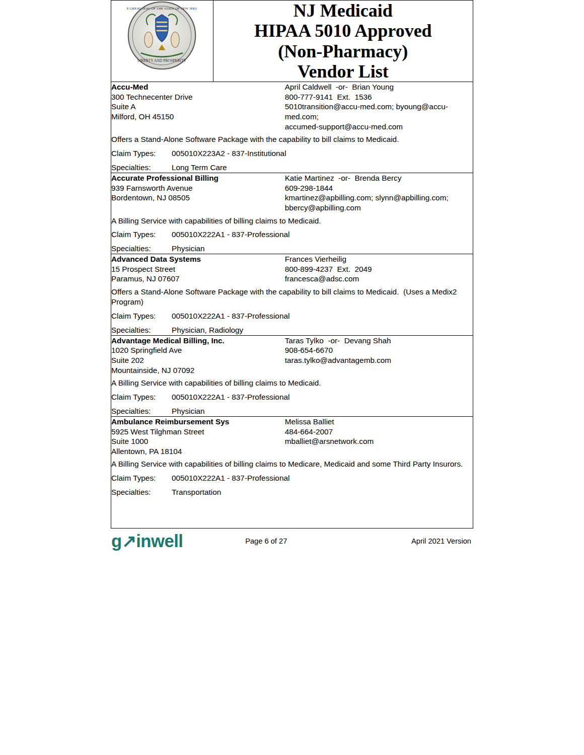| | NJ Medicaid HIPAA 5010 Approved (Non-Pharmacy) Vendor List |
| / Accu-Med 300 Technecenter Drive Suite A Milford, OH 45150 / April Caldwell -or- Brian Young 800-777-9141 Ext. 1536 5010transition@accu-med.com; byoung@accu-med.com; accumed-support@accu-med.com / Offers a Stand-Alone Software Package with the capability to bill claims to Medicaid. Claim Types: 005010X223A2 - 837-Institutional Specialties: Long Term Care |
| / Accurate Professional Billing 939 Farnsworth Avenue Bordentown, NJ 08505 / Katie Martinez -or- Brenda Bercy 609-298-1844 kmartinez@apbilling.com; slynn@apbilling.com; bbercy@apbilling.com / A Billing Service with capabilities of billing claims to Medicaid. Claim Types: 005010X222A1 - 837-Professional Specialties: Physician |
| / Advanced Data Systems 15 Prospect Street Paramus, NJ 07607 / Frances Vierheilig 800-899-4237 Ext. 2049 francesca@adsc.com / Offers a Stand-Alone Software Package with the capability to bill claims to Medicaid. (Uses a Medix2 Program) Claim Types: 005010X222A1 - 837-Professional Specialties: Physician, Radiology |
| / Advantage Medical Billing, Inc. 1020 Springfield Ave Suite 202 Mountainside, NJ 07092 / Taras Tylko -or- Devang Shah 908-654-6670 taras.tylko@advantagemb.com / A Billing Service with capabilities of billing claims to Medicaid. Claim Types: 005010X222A1 - 837-Professional Specialties: Physician |
| / Ambulance Reimbursement Sys 5925 West Tilghman Street Suite 1000 Allentown, PA 18104 / Melissa Balliet 484-664-2007 mballiet@arsnetwork.com / A Billing Service with capabilities of billing claims to Medicare, Medicaid and some Third Party Insurors. Claim Types: 005010X222A1 - 837-Professional Specialties: Transportation |
| g ↗inwell | Page 6 of 27 | April 2021 Version |